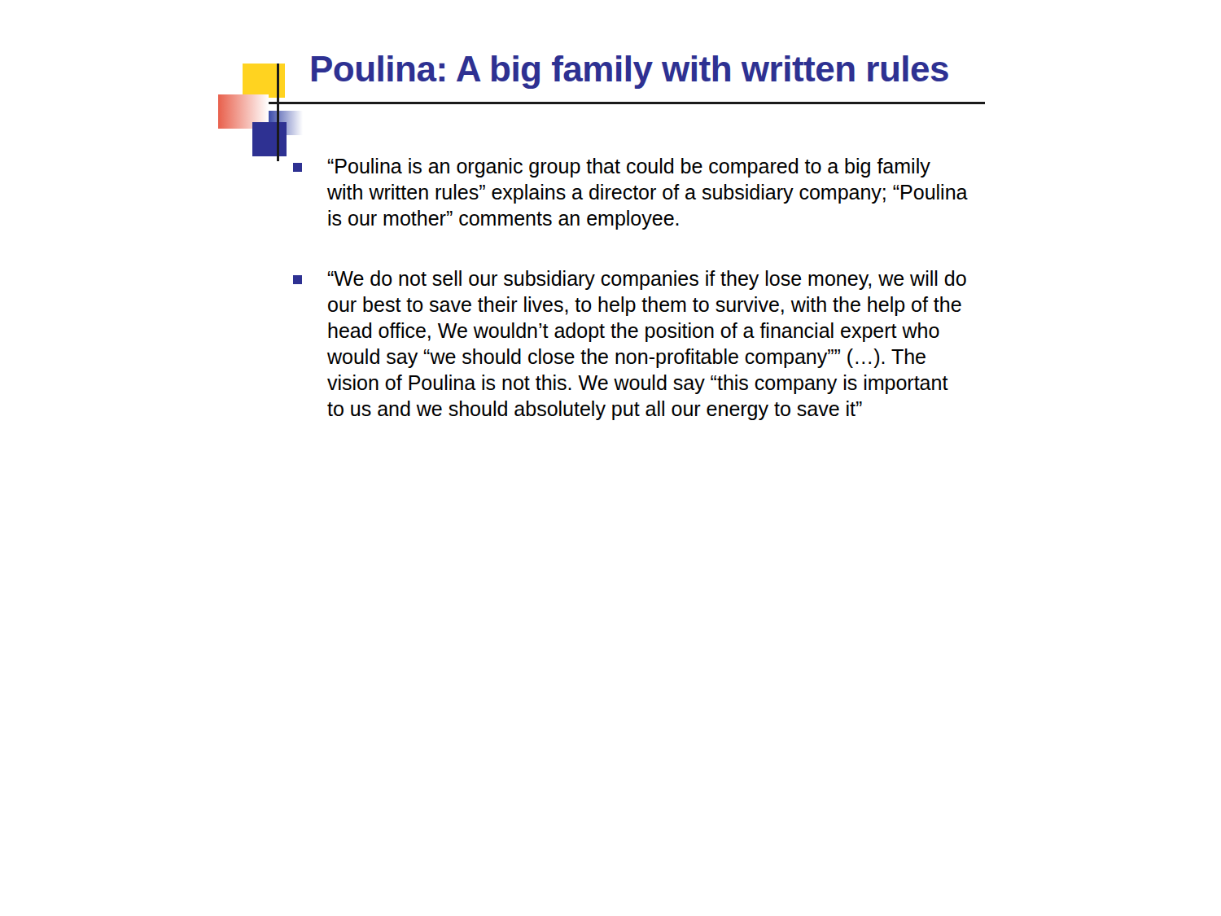Poulina: A big family with written rules
“Poulina is an organic group that could be compared to a big family with written rules” explains a director of a subsidiary company; “Poulina is our mother” comments an employee.
“We do not sell our subsidiary companies if they lose money, we will do our best to save their lives, to help them to survive, with the help of the head office, We wouldn’t adopt the position of a financial expert who would say “we should close the non-profitable company”” (…). The vision of Poulina is not this. We would say “this company is important to us and we should absolutely put all our energy to save it”